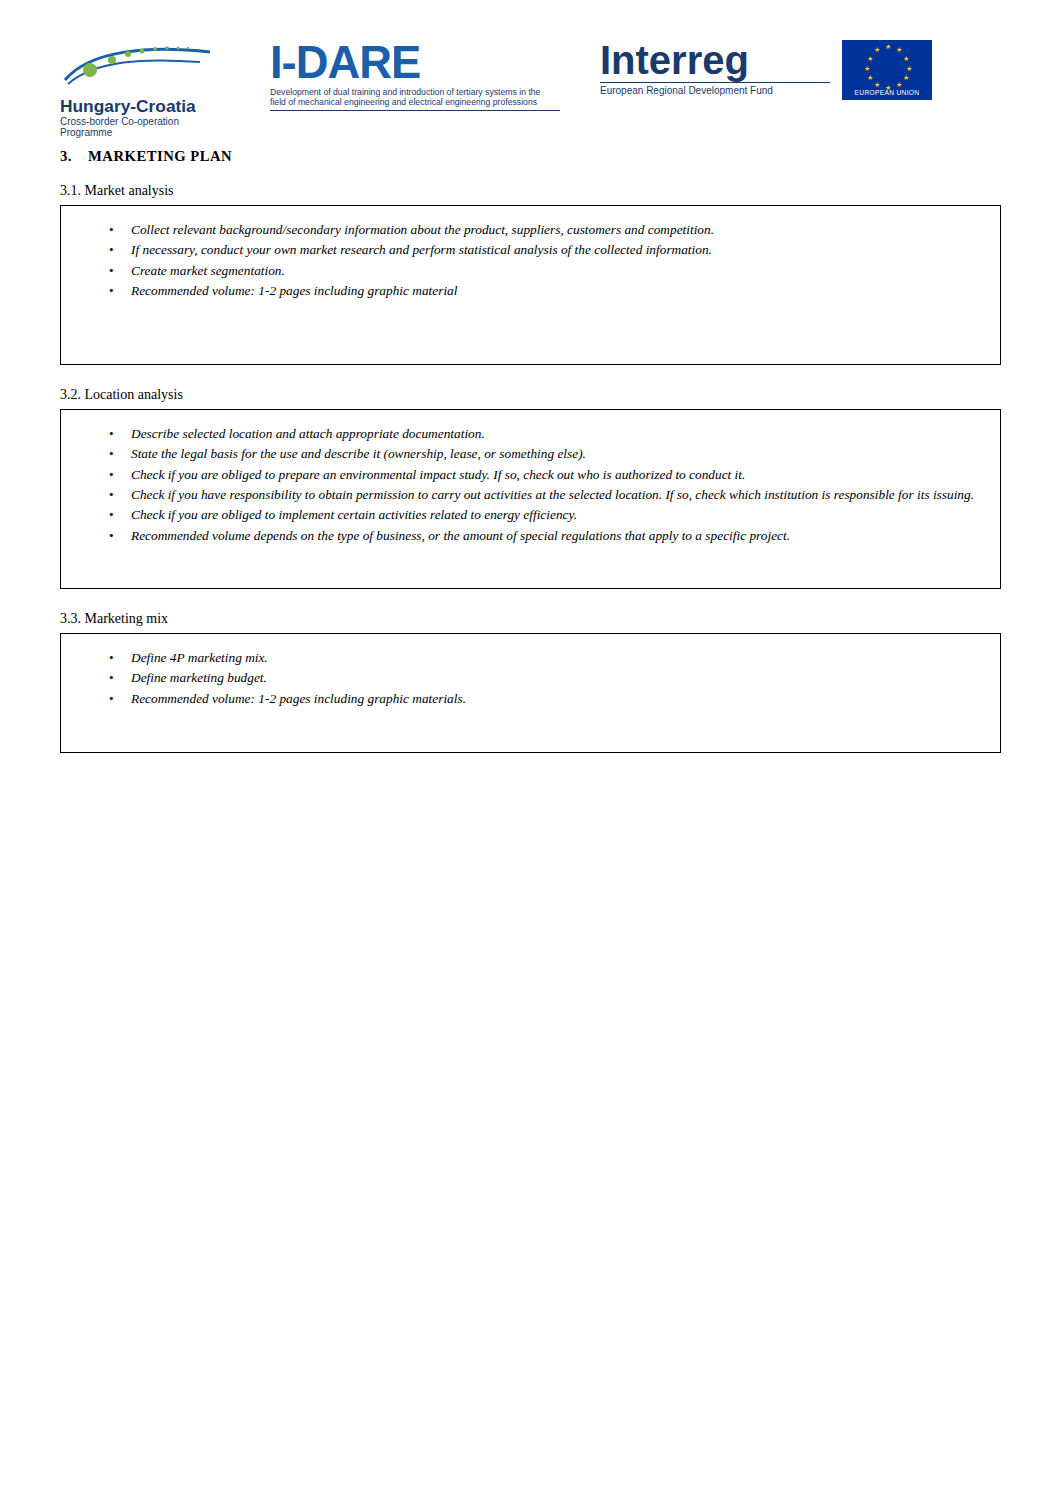Hungary-Croatia
Cross-border Co-operation Programme
I‑DARE
Development of dual training and introduction of tertiary systems in the
field of mechanical engineering and electrical engineering professions
Interreg
European Regional Development Fund
★ ★ ★ ★ ★ ★ ★ ★ ★ ★ ★ ★
EUROPEAN UNION
3. MARKETING PLAN
3.1. Market analysis
Collect relevant background/secondary information about the product, suppliers, customers and competition.
If necessary, conduct your own market research and perform statistical analysis of the collected information.
Create market segmentation.
Recommended volume: 1-2 pages including graphic material
3.2. Location analysis
Describe selected location and attach appropriate documentation.
State the legal basis for the use and describe it (ownership, lease, or something else).
Check if you are obliged to prepare an environmental impact study. If so, check out who is authorized to conduct it.
Check if you have responsibility to obtain permission to carry out activities at the selected location. If so, check which institution is responsible for its issuing.
Check if you are obliged to implement certain activities related to energy efficiency.
Recommended volume depends on the type of business, or the amount of special regulations that apply to a specific project.
3.3. Marketing mix
Define 4P marketing mix.
Define marketing budget.
Recommended volume: 1-2 pages including graphic materials.